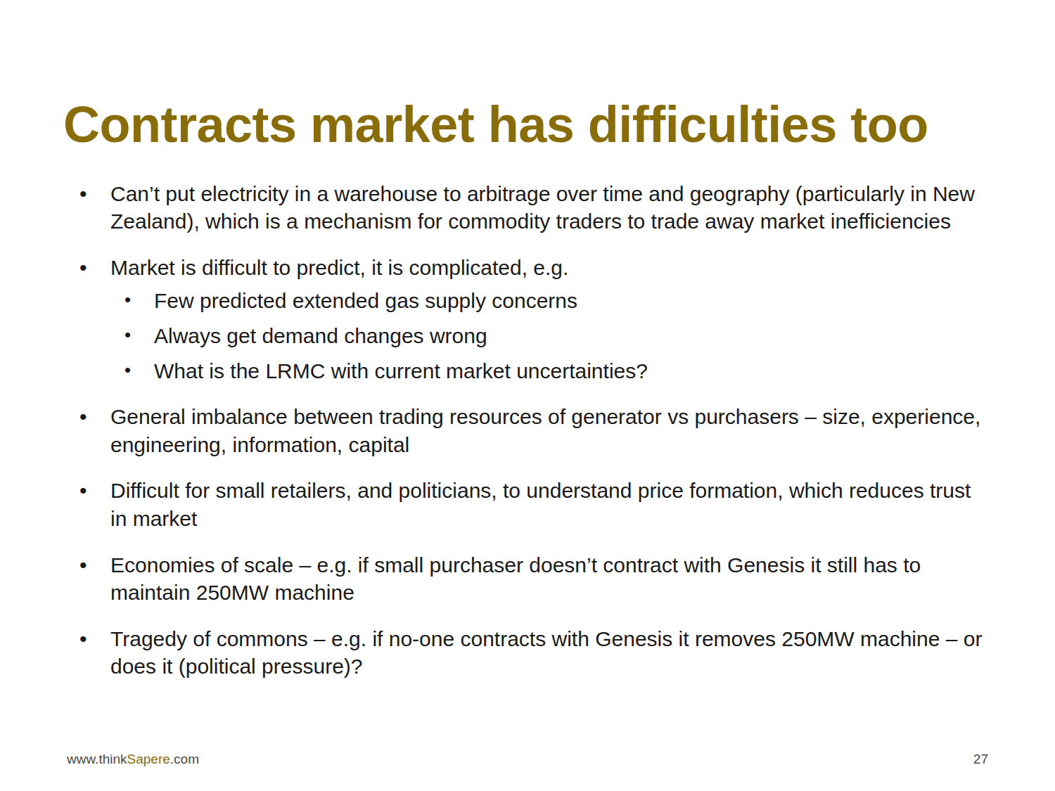Contracts market has difficulties too
Can’t put electricity in a warehouse to arbitrage over time and geography (particularly in New Zealand), which is a mechanism for commodity traders to trade away market inefficiencies
Market is difficult to predict, it is complicated, e.g.
Few predicted extended gas supply concerns
Always get demand changes wrong
What is the LRMC with current market uncertainties?
General imbalance between trading resources of generator vs purchasers – size, experience, engineering, information, capital
Difficult for small retailers, and politicians, to understand price formation, which reduces trust in market
Economies of scale – e.g. if small purchaser doesn’t contract with Genesis it still has to maintain 250MW machine
Tragedy of commons – e.g. if no-one contracts with Genesis it removes 250MW machine – or does it (political pressure)?
www.think Sapere.com
27